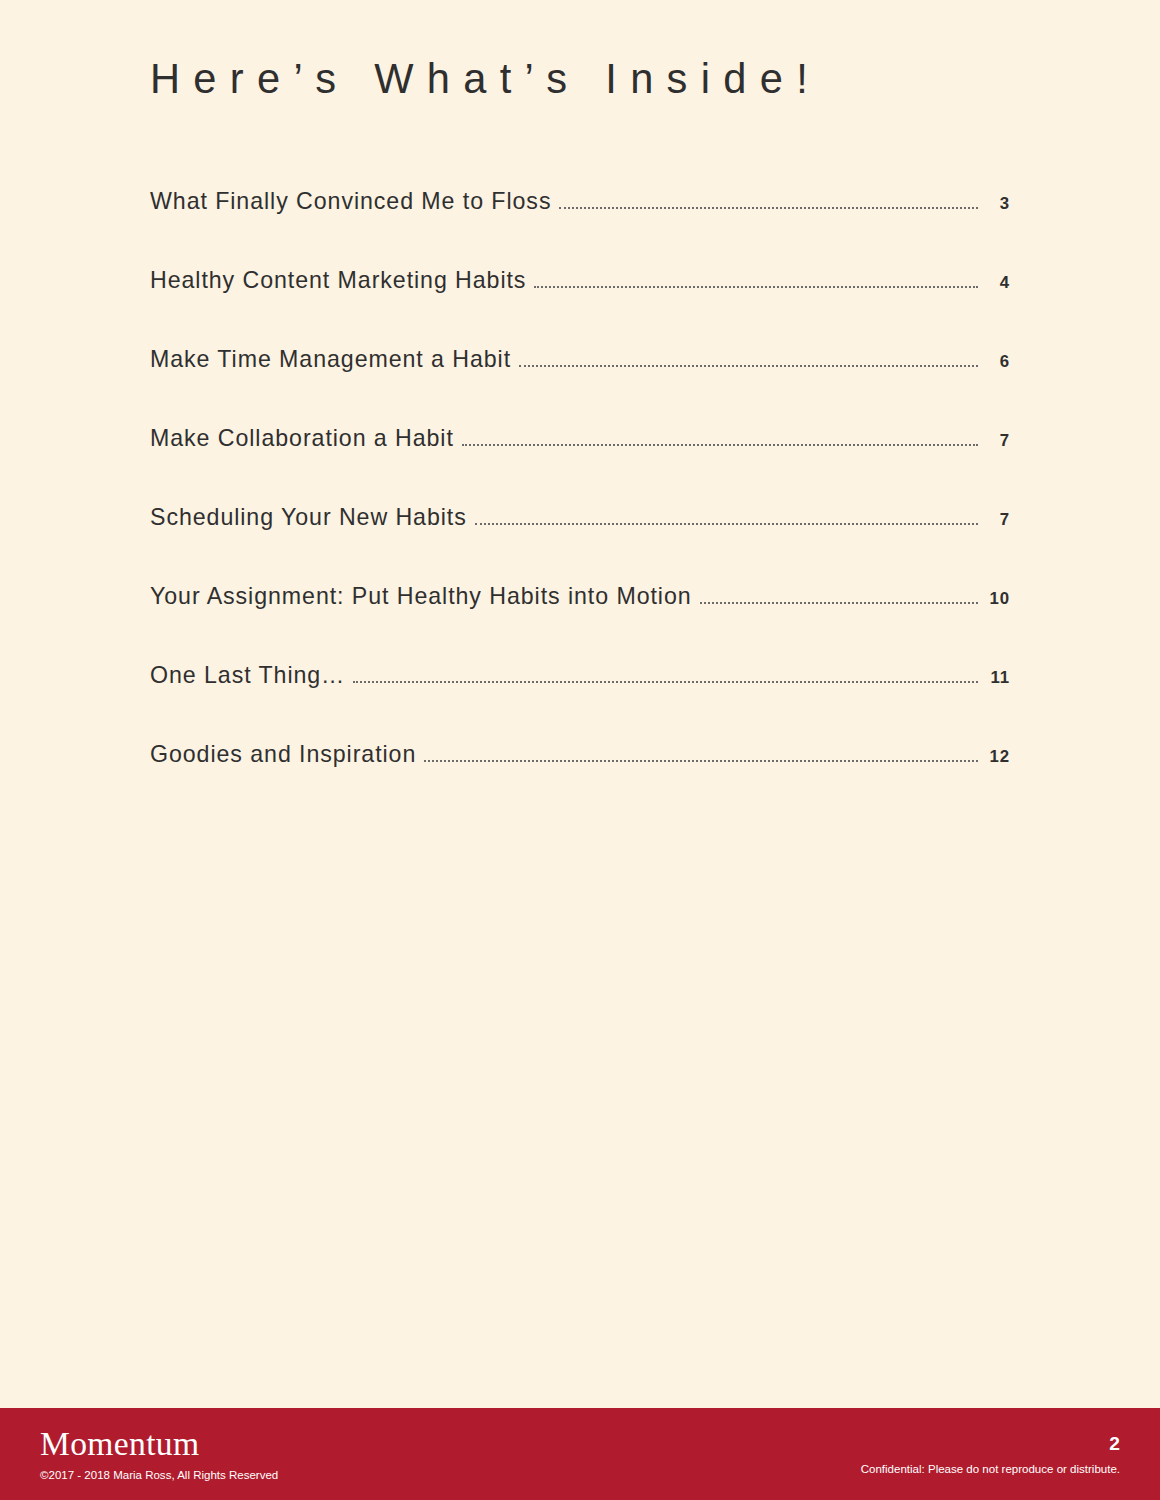Here’s What’s Inside!
What Finally Convinced Me to Floss 3
Healthy Content Marketing Habits 4
Make Time Management a Habit 6
Make Collaboration a Habit 7
Scheduling Your New Habits 7
Your Assignment: Put Healthy Habits into Motion 10
One Last Thing… 11
Goodies and Inspiration 12
Momentum ©2017 - 2018 Maria Ross, All Rights Reserved
2 Confidential: Please do not reproduce or distribute.